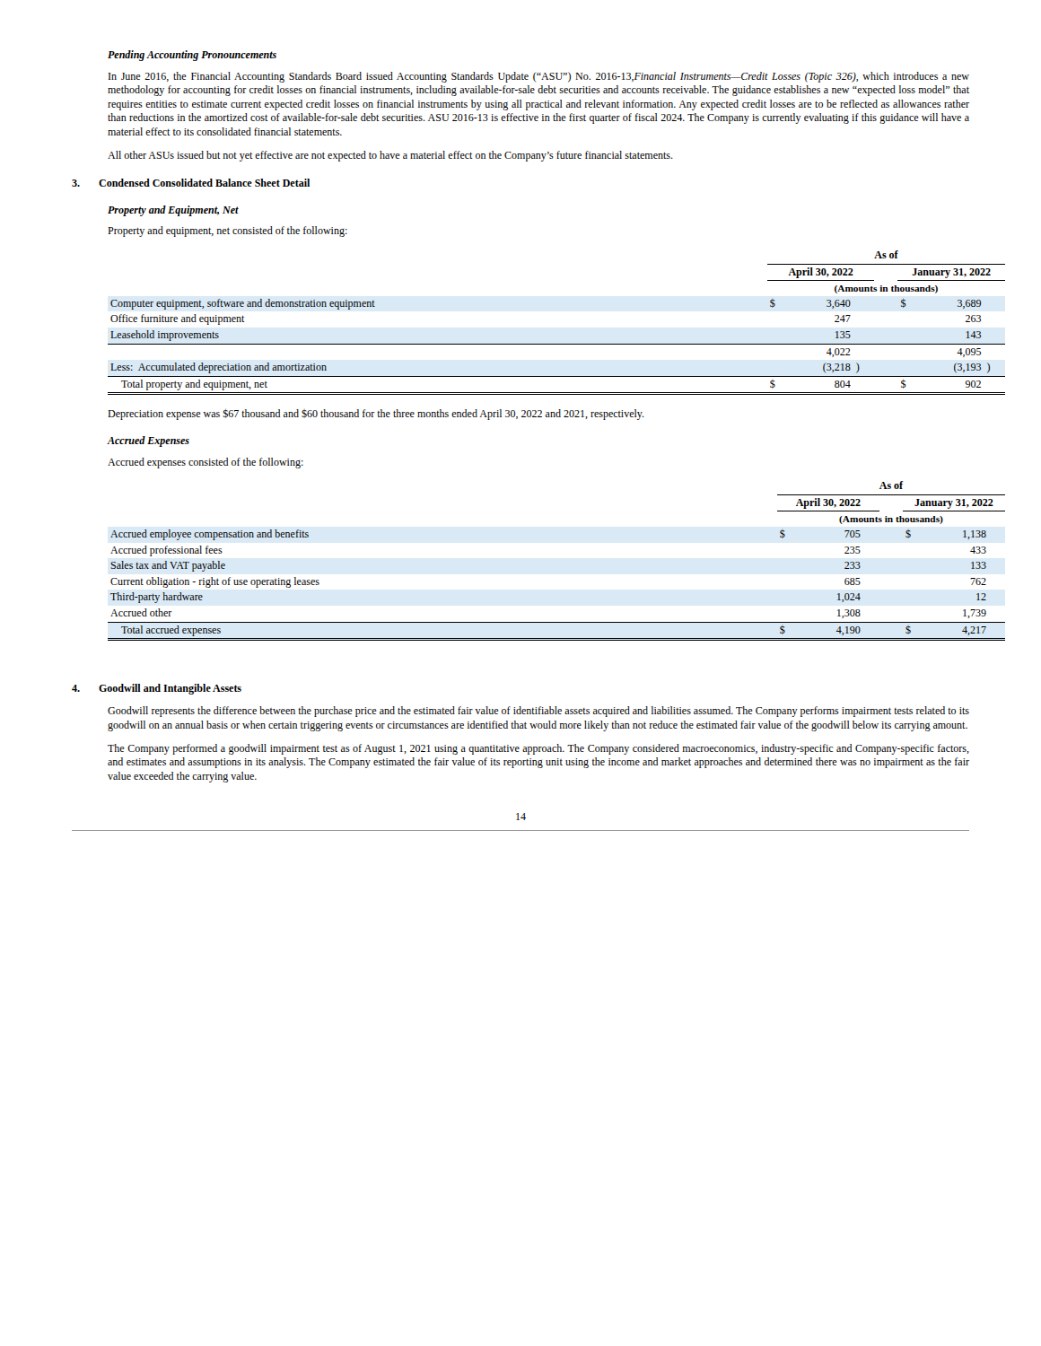Pending Accounting Pronouncements
In June 2016, the Financial Accounting Standards Board issued Accounting Standards Update (“ASU”) No. 2016-13,Financial Instruments—Credit Losses (Topic 326), which introduces a new methodology for accounting for credit losses on financial instruments, including available-for-sale debt securities and accounts receivable. The guidance establishes a new “expected loss model” that requires entities to estimate current expected credit losses on financial instruments by using all practical and relevant information. Any expected credit losses are to be reflected as allowances rather than reductions in the amortized cost of available-for-sale debt securities. ASU 2016-13 is effective in the first quarter of fiscal 2024. The Company is currently evaluating if this guidance will have a material effect to its consolidated financial statements.
All other ASUs issued but not yet effective are not expected to have a material effect on the Company’s future financial statements.
3. Condensed Consolidated Balance Sheet Detail
Property and Equipment, Net
Property and equipment, net consisted of the following:
| | | As of |
| | | April 30, 2022 | | January 31, 2022 |
| | | (Amounts in thousands) |
| Computer equipment, software and demonstration equipment | | $ | 3,640 | | | $ | 3,689 | |
| Office furniture and equipment | | | 247 | | | | 263 | |
| Leasehold improvements | | | 135 | | | | 143 | |
| | | | 4,022 | | | | 4,095 | |
| Less: Accumulated depreciation and amortization | | | (3,218 | ) | | | (3,193 | ) |
| Total property and equipment, net | | $ | 804 | | | $ | 902 | |
Depreciation expense was $67 thousand and $60 thousand for the three months ended April 30, 2022 and 2021, respectively.
Accrued Expenses
Accrued expenses consisted of the following:
| | | As of |
| | | April 30, 2022 | | January 31, 2022 |
| | | (Amounts in thousands) |
| Accrued employee compensation and benefits | | $ | 705 | | | $ | 1,138 | |
| Accrued professional fees | | | 235 | | | | 433 | |
| Sales tax and VAT payable | | | 233 | | | | 133 | |
| Current obligation - right of use operating leases | | | 685 | | | | 762 | |
| Third-party hardware | | | 1,024 | | | | 12 | |
| Accrued other | | | 1,308 | | | | 1,739 | |
| Total accrued expenses | | $ | 4,190 | | | $ | 4,217 | |
4. Goodwill and Intangible Assets
Goodwill represents the difference between the purchase price and the estimated fair value of identifiable assets acquired and liabilities assumed. The Company performs impairment tests related to its goodwill on an annual basis or when certain triggering events or circumstances are identified that would more likely than not reduce the estimated fair value of the goodwill below its carrying amount.
The Company performed a goodwill impairment test as of August 1, 2021 using a quantitative approach. The Company considered macroeconomics, industry-specific and Company-specific factors, and estimates and assumptions in its analysis. The Company estimated the fair value of its reporting unit using the income and market approaches and determined there was no impairment as the fair value exceeded the carrying value.
14